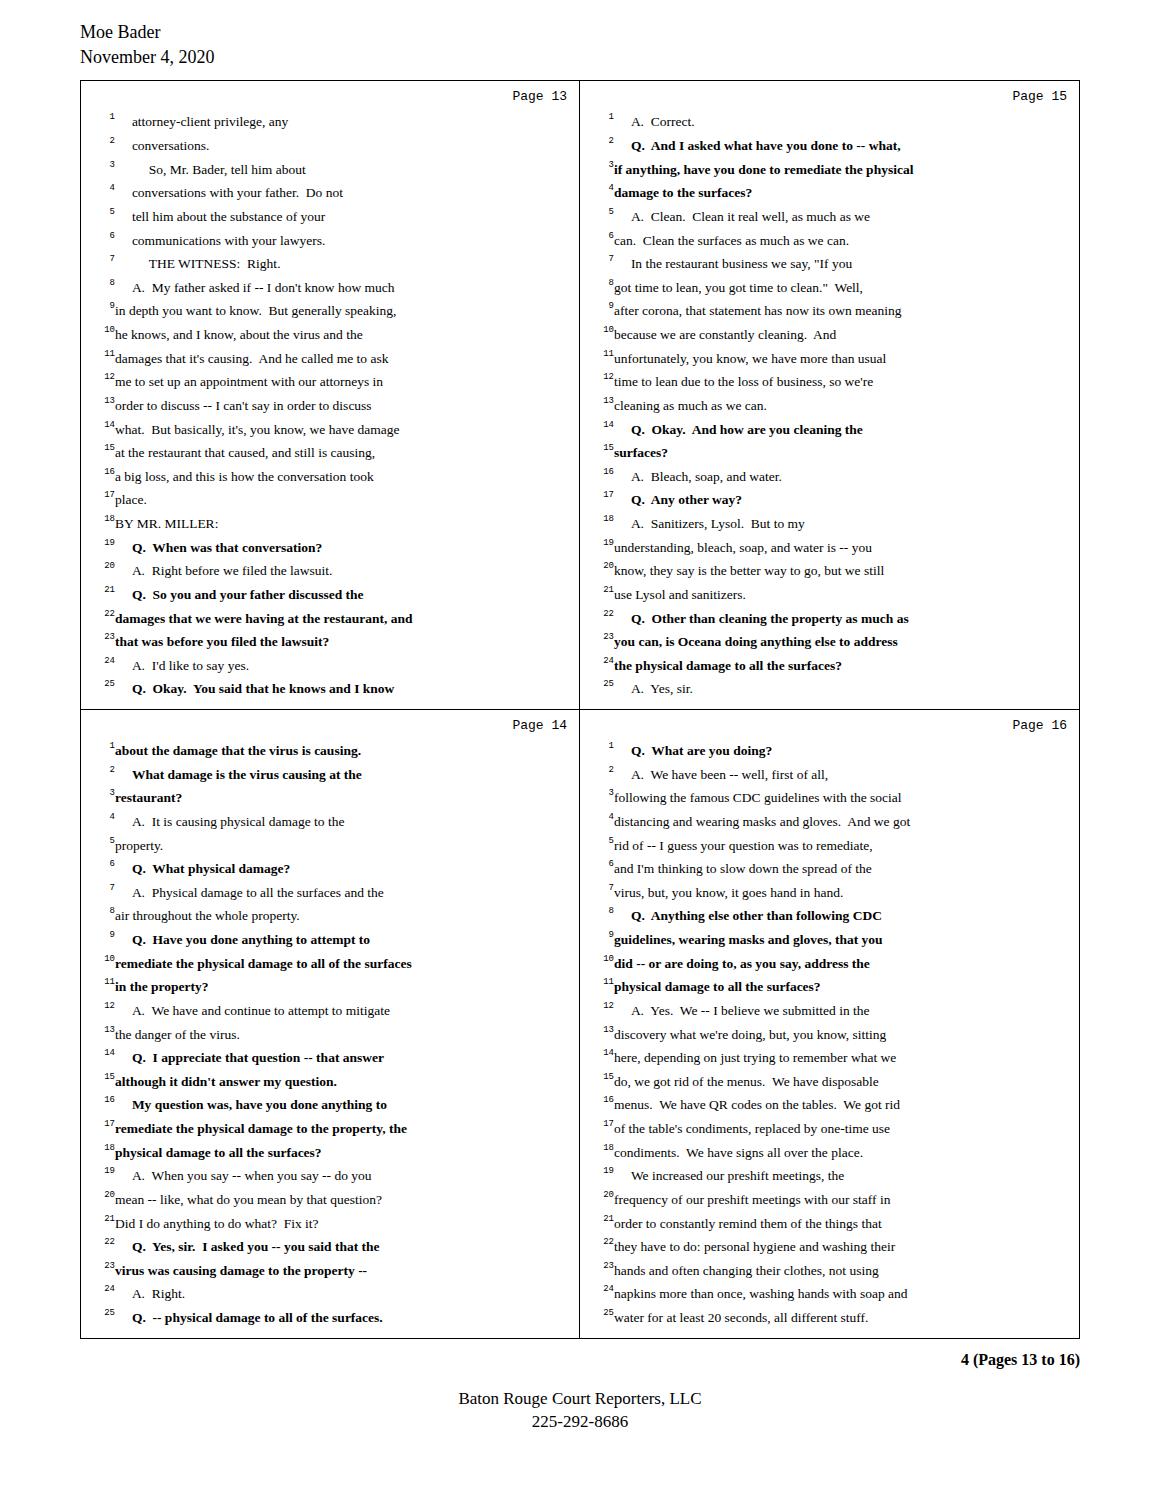Moe Bader
November 4, 2020
Page 13
| 1 | attorney-client privilege, any |
| 2 | conversations. |
| 3 | So, Mr. Bader, tell him about |
| 4 | conversations with your father. Do not |
| 5 | tell him about the substance of your |
| 6 | communications with your lawyers. |
| 7 | THE WITNESS: Right. |
| 8 | A. My father asked if -- I don't know how much |
| 9 | in depth you want to know. But generally speaking, |
| 10 | he knows, and I know, about the virus and the |
| 11 | damages that it's causing. And he called me to ask |
| 12 | me to set up an appointment with our attorneys in |
| 13 | order to discuss -- I can't say in order to discuss |
| 14 | what. But basically, it's, you know, we have damage |
| 15 | at the restaurant that caused, and still is causing, |
| 16 | a big loss, and this is how the conversation took |
| 17 | place. |
| 18 | BY MR. MILLER: |
| 19 | Q. When was that conversation? |
| 20 | A. Right before we filed the lawsuit. |
| 21 | Q. So you and your father discussed the |
| 22 | damages that we were having at the restaurant, and |
| 23 | that was before you filed the lawsuit? |
| 24 | A. I'd like to say yes. |
| 25 | Q. Okay. You said that he knows and I know |
Page 15
| 1 | A. Correct. |
| 2 | Q. And I asked what have you done to -- what, |
| 3 | if anything, have you done to remediate the physical |
| 4 | damage to the surfaces? |
| 5 | A. Clean. Clean it real well, as much as we |
| 6 | can. Clean the surfaces as much as we can. |
| 7 | In the restaurant business we say, "If you |
| 8 | got time to lean, you got time to clean." Well, |
| 9 | after corona, that statement has now its own meaning |
| 10 | because we are constantly cleaning. And |
| 11 | unfortunately, you know, we have more than usual |
| 12 | time to lean due to the loss of business, so we're |
| 13 | cleaning as much as we can. |
| 14 | Q. Okay. And how are you cleaning the |
| 15 | surfaces? |
| 16 | A. Bleach, soap, and water. |
| 17 | Q. Any other way? |
| 18 | A. Sanitizers, Lysol. But to my |
| 19 | understanding, bleach, soap, and water is -- you |
| 20 | know, they say is the better way to go, but we still |
| 21 | use Lysol and sanitizers. |
| 22 | Q. Other than cleaning the property as much as |
| 23 | you can, is Oceana doing anything else to address |
| 24 | the physical damage to all the surfaces? |
| 25 | A. Yes, sir. |
Page 14
| 1 | about the damage that the virus is causing. |
| 2 | What damage is the virus causing at the |
| 3 | restaurant? |
| 4 | A. It is causing physical damage to the |
| 5 | property. |
| 6 | Q. What physical damage? |
| 7 | A. Physical damage to all the surfaces and the |
| 8 | air throughout the whole property. |
| 9 | Q. Have you done anything to attempt to |
| 10 | remediate the physical damage to all of the surfaces |
| 11 | in the property? |
| 12 | A. We have and continue to attempt to mitigate |
| 13 | the danger of the virus. |
| 14 | Q. I appreciate that question -- that answer |
| 15 | although it didn't answer my question. |
| 16 | My question was, have you done anything to |
| 17 | remediate the physical damage to the property, the |
| 18 | physical damage to all the surfaces? |
| 19 | A. When you say -- when you say -- do you |
| 20 | mean -- like, what do you mean by that question? |
| 21 | Did I do anything to do what? Fix it? |
| 22 | Q. Yes, sir. I asked you -- you said that the |
| 23 | virus was causing damage to the property -- |
| 24 | A. Right. |
| 25 | Q. -- physical damage to all of the surfaces. |
Page 16
| 1 | Q. What are you doing? |
| 2 | A. We have been -- well, first of all, |
| 3 | following the famous CDC guidelines with the social |
| 4 | distancing and wearing masks and gloves. And we got |
| 5 | rid of -- I guess your question was to remediate, |
| 6 | and I'm thinking to slow down the spread of the |
| 7 | virus, but, you know, it goes hand in hand. |
| 8 | Q. Anything else other than following CDC |
| 9 | guidelines, wearing masks and gloves, that you |
| 10 | did -- or are doing to, as you say, address the |
| 11 | physical damage to all the surfaces? |
| 12 | A. Yes. We -- I believe we submitted in the |
| 13 | discovery what we're doing, but, you know, sitting |
| 14 | here, depending on just trying to remember what we |
| 15 | do, we got rid of the menus. We have disposable |
| 16 | menus. We have QR codes on the tables. We got rid |
| 17 | of the table's condiments, replaced by one-time use |
| 18 | condiments. We have signs all over the place. |
| 19 | We increased our preshift meetings, the |
| 20 | frequency of our preshift meetings with our staff in |
| 21 | order to constantly remind them of the things that |
| 22 | they have to do: personal hygiene and washing their |
| 23 | hands and often changing their clothes, not using |
| 24 | napkins more than once, washing hands with soap and |
| 25 | water for at least 20 seconds, all different stuff. |
4 (Pages 13 to 16)
Baton Rouge Court Reporters, LLC
225-292-8686